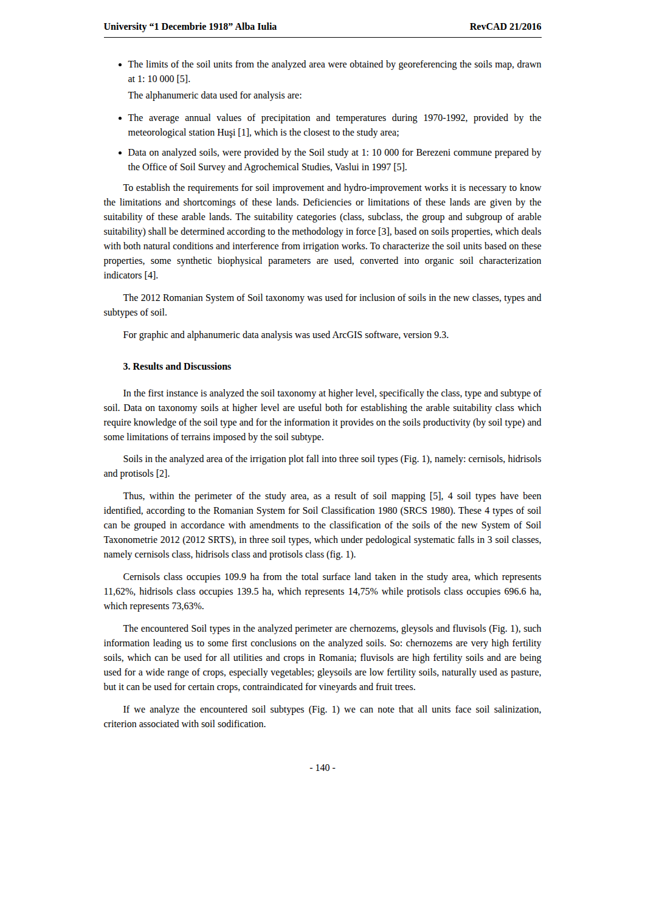University “1 Decembrie 1918” Alba Iulia RevCAD 21/2016
The limits of the soil units from the analyzed area were obtained by georeferencing the soils map, drawn at 1: 10 000 [5].
The alphanumeric data used for analysis are:
The average annual values of precipitation and temperatures during 1970-1992, provided by the meteorological station Huşi [1], which is the closest to the study area;
Data on analyzed soils, were provided by the Soil study at 1: 10 000 for Berezeni commune prepared by the Office of Soil Survey and Agrochemical Studies, Vaslui in 1997 [5].
To establish the requirements for soil improvement and hydro-improvement works it is necessary to know the limitations and shortcomings of these lands. Deficiencies or limitations of these lands are given by the suitability of these arable lands. The suitability categories (class, subclass, the group and subgroup of arable suitability) shall be determined according to the methodology in force [3], based on soils properties, which deals with both natural conditions and interference from irrigation works. To characterize the soil units based on these properties, some synthetic biophysical parameters are used, converted into organic soil characterization indicators [4].
The 2012 Romanian System of Soil taxonomy was used for inclusion of soils in the new classes, types and subtypes of soil.
For graphic and alphanumeric data analysis was used ArcGIS software, version 9.3.
3. Results and Discussions
In the first instance is analyzed the soil taxonomy at higher level, specifically the class, type and subtype of soil. Data on taxonomy soils at higher level are useful both for establishing the arable suitability class which require knowledge of the soil type and for the information it provides on the soils productivity (by soil type) and some limitations of terrains imposed by the soil subtype.
Soils in the analyzed area of the irrigation plot fall into three soil types (Fig. 1), namely: cernisols, hidrisols and protisols [2].
Thus, within the perimeter of the study area, as a result of soil mapping [5], 4 soil types have been identified, according to the Romanian System for Soil Classification 1980 (SRCS 1980). These 4 types of soil can be grouped in accordance with amendments to the classification of the soils of the new System of Soil Taxonometrie 2012 (2012 SRTS), in three soil types, which under pedological systematic falls in 3 soil classes, namely cernisols class, hidrisols class and protisols class (fig. 1).
Cernisols class occupies 109.9 ha from the total surface land taken in the study area, which represents 11,62%, hidrisols class occupies 139.5 ha, which represents 14,75% while protisols class occupies 696.6 ha, which represents 73,63%.
The encountered Soil types in the analyzed perimeter are chernozems, gleysols and fluvisols (Fig. 1), such information leading us to some first conclusions on the analyzed soils. So: chernozems are very high fertility soils, which can be used for all utilities and crops in Romania; fluvisols are high fertility soils and are being used for a wide range of crops, especially vegetables; gleysoils are low fertility soils, naturally used as pasture, but it can be used for certain crops, contraindicated for vineyards and fruit trees.
If we analyze the encountered soil subtypes (Fig. 1) we can note that all units face soil salinization, criterion associated with soil sodification.
- 140 -